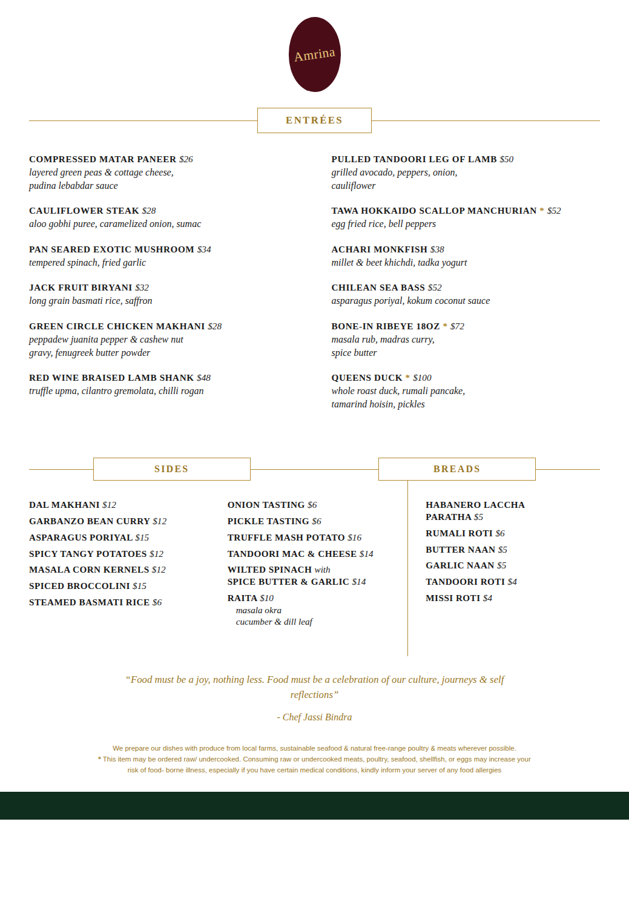Amrina
Entrées
Compressed Matar Paneer $26
layered green peas & cottage cheese,
pudina lebabdar sauce
Cauliflower Steak $28
aloo gobhi puree, caramelized onion, sumac
Pan Seared Exotic Mushroom $34
tempered spinach, fried garlic
Jack Fruit Biryani $32
long grain basmati rice, saffron
Green Circle Chicken Makhani $28
peppadew juanita pepper & cashew nut
gravy, fenugreek butter powder
Red Wine Braised Lamb Shank $48
truffle upma, cilantro gremolata, chilli rogan
Pulled Tandoori Leg of Lamb $50
grilled avocado, peppers, onion,
cauliflower
Tawa Hokkaido Scallop Manchurian * $52
egg fried rice, bell peppers
Achari Monkfish $38
millet & beet khichdi, tadka yogurt
Chilean Sea Bass $52
asparagus poriyal, kokum coconut sauce
Bone-In Ribeye 18Oz * $72
masala rub, madras curry,
spice butter
Queens Duck * $100
whole roast duck, rumali pancake,
tamarind hoisin, pickles
Sides
Breads
Dal Makhani $12
Garbanzo Bean Curry $12
Asparagus Poriyal $15
Spicy Tangy Potatoes $12
Masala Corn Kernels $12
Spiced Broccolini $15
Steamed Basmati Rice $6
Onion Tasting $6
Pickle Tasting $6
Truffle Mash Potato $16
Tandoori Mac & Cheese $14
Wilted Spinach with
Spice Butter & Garlic $14
Raita $10 masala okra cucumber & dill leaf
Habanero Laccha
Paratha $5
Rumali Roti $6
Butter Naan $5
Garlic Naan $5
Tandoori Roti $4
Missi Roti $4
“Food must be a joy, nothing less. Food must be a celebration of our culture, journeys & self reflections”
- Chef Jassi Bindra
We prepare our dishes with produce from local farms, sustainable seafood & natural free-range poultry & meats wherever possible.
* This item may be ordered raw/ undercooked. Consuming raw or undercooked meats, poultry, seafood, shellfish, or eggs may increase your
risk of food- borne illness, especially if you have certain medical conditions, kindly inform your server of any food allergies